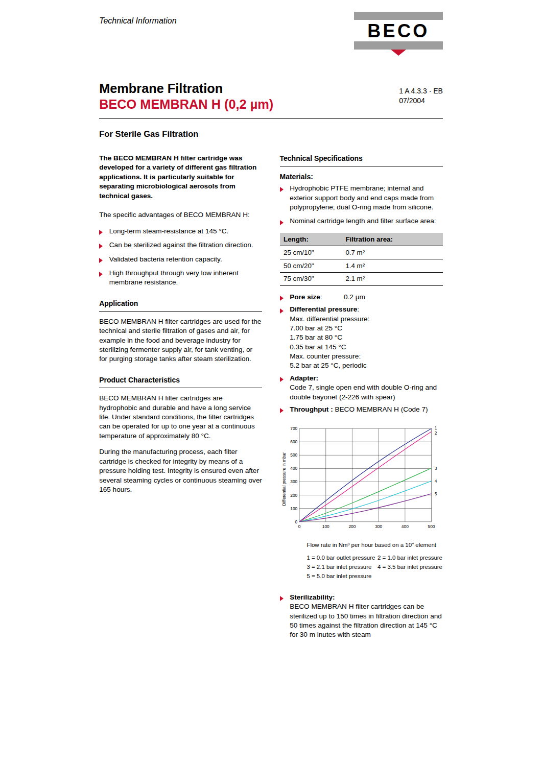Technical Information
BECO
Membrane Filtration
BECO MEMBRAN H (0,2 µm)
1 A 4.3.3 · EB
07/2004
For Sterile Gas Filtration
The BECO MEMBRAN H filter cartridge was developed for a variety of different gas filtration applications. It is particularly suitable for separating microbiological aerosols from technical gases.
The specific advantages of BECO MEMBRAN H:
Long-term steam-resistance at 145 °C.
Can be sterilized against the filtration direction.
Validated bacteria retention capacity.
High throughput through very low inherent membrane resistance.
Application
BECO MEMBRAN H filter cartridges are used for the technical and sterile filtration of gases and air, for example in the food and beverage industry for sterilizing fermenter supply air, for tank venting, or for purging storage tanks after steam sterilization.
Product Characteristics
BECO MEMBRAN H filter cartridges are hydrophobic and durable and have a long service life. Under standard conditions, the filter cartridges can be operated for up to one year at a continuous temperature of approximately 80 °C.
During the manufacturing process, each filter cartridge is checked for integrity by means of a pressure holding test. Integrity is ensured even after several steaming cycles or continuous steaming over 165 hours.
Technical Specifications
Materials:
Hydrophobic PTFE membrane; internal and exterior support body and end caps made from polypropylene; dual O-ring made from silicone.
Nominal cartridge length and filter surface area:
| Length: | Filtration area: |
| --- | --- |
| 25 cm/10" | 0.7 m² |
| 50 cm/20" | 1.4 m² |
| 75 cm/30" | 2.1 m² |
Pore size: 0.2 µm
Differential pressure:
Max. differential pressure:
7.00 bar at 25 °C
1.75 bar at 80 °C
0.35 bar at 145 °C
Max. counter pressure:
5.2 bar at 25 °C, periodic
Adapter:
Code 7, single open end with double O-ring and double bayonet (2-226 with spear)
Throughput : BECO MEMBRAN H (Code 7)
Differential pressure in mbar 0 100 200 300 400 500 600 700 0 100 200 300 400 500 1 2 3 4 5
Flow rate in Nm³ per hour based on a 10" element
| 1 = 0.0 bar outlet pressure | 2 = 1.0 bar inlet pressure |
| 3 = 2.1 bar inlet pressure | 4 = 3.5 bar inlet pressure |
| 5 = 5.0 bar inlet pressure | |
Sterilizability:
BECO MEMBRAN H filter cartridges can be sterilized up to 150 times in filtration direction and 50 times against the filtration direction at 145 °C for 30 m inutes with steam